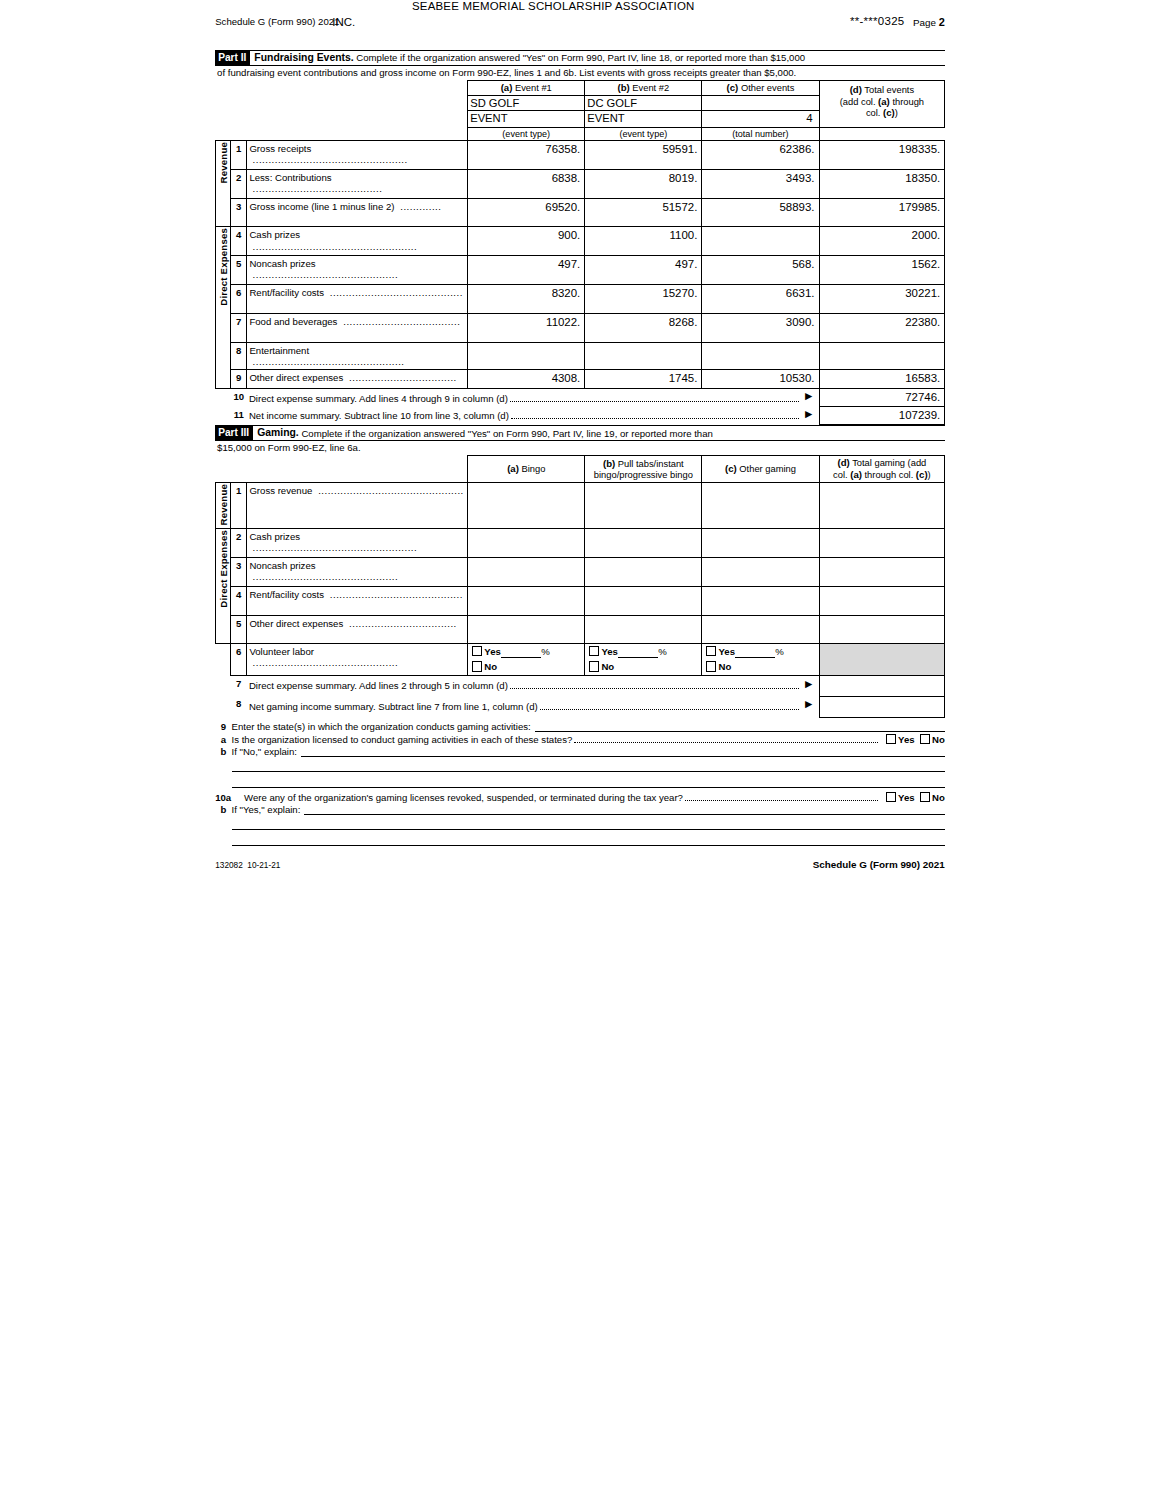SEABEE MEMORIAL SCHOLARSHIP ASSOCIATION
Schedule G (Form 990) 2021
INC.
**-***0325
Page 2
Part II
Fundraising Events. Complete if the organization answered "Yes" on Form 990, Part IV, line 18, or reported more than $15,000
of fundraising event contributions and gross income on Form 990-EZ, lines 1 and 6b. List events with gross receipts greater than $5,000.
| | | | (a) Event #1 | (b) Event #2 | (c) Other events | (d) Total events (add col. (a) through col. (c) ) |
| | | | SD GOLF | DC GOLF | |
| | | | EVENT | EVENT | 4 |
| | | | (event type) | (event type) | (total number) | |
| Revenue | 1 | Gross receipts ................................................. | 76358. | 59591. | 62386. | 198335. |
| 2 | Less: Contributions ......................................... | 6838. | 8019. | 3493. | 18350. |
| 3 | Gross income (line 1 minus line 2) ............. | 69520. | 51572. | 58893. | 179985. |
| Direct Expenses | 4 | Cash prizes .................................................... | 900. | 1100. | | 2000. |
| 5 | Noncash prizes .............................................. | 497. | 497. | 568. | 1562. |
| 6 | Rent/facility costs .......................................... | 8320. | 15270. | 6631. | 30221. |
| 7 | Food and beverages ..................................... | 11022. | 8268. | 3090. | 22380. |
| 8 | Entertainment ................................................ | | | | |
| 9 | Other direct expenses .................................. | 4308. | 1745. | 10530. | 16583. |
| | 10 | Direct expense summary. Add lines 4 through 9 in column (d) ► | 72746. |
| | 11 | Net income summary. Subtract line 10 from line 3, column (d) ► | 107239. |
Part III
Gaming. Complete if the organization answered "Yes" on Form 990, Part IV, line 19, or reported more than
$15,000 on Form 990-EZ, line 6a.
| | | | (a) Bingo | (b) Pull tabs/instant bingo/progressive bingo | (c) Other gaming | (d) Total gaming (add col. (a) through col. (c) ) |
| Revenue | 1 | Gross revenue .............................................. | | | | |
| Direct Expenses | 2 | Cash prizes .................................................... | | | | |
| 3 | Noncash prizes .............................................. | | | | |
| 4 | Rent/facility costs .......................................... | | | | |
| 5 | Other direct expenses .................................. | | | | |
| | 6 | Volunteer labor .............................................. | Yes % No | Yes % No | Yes % No | |
| | 7 | Direct expense summary. Add lines 2 through 5 in column (d) ► | |
| | 8 | Net gaming income summary. Subtract line 7 from line 1, column (d) ► | |
9
Enter the state(s) in which the organization conducts gaming activities:
a
Is the organization licensed to conduct gaming activities in each of these states?
Yes No
b
If "No," explain:
10a
Were any of the organization's gaming licenses revoked, suspended, or terminated during the tax year?
Yes No
b
If "Yes," explain:
132082 10-21-21
Schedule G (Form 990) 2021